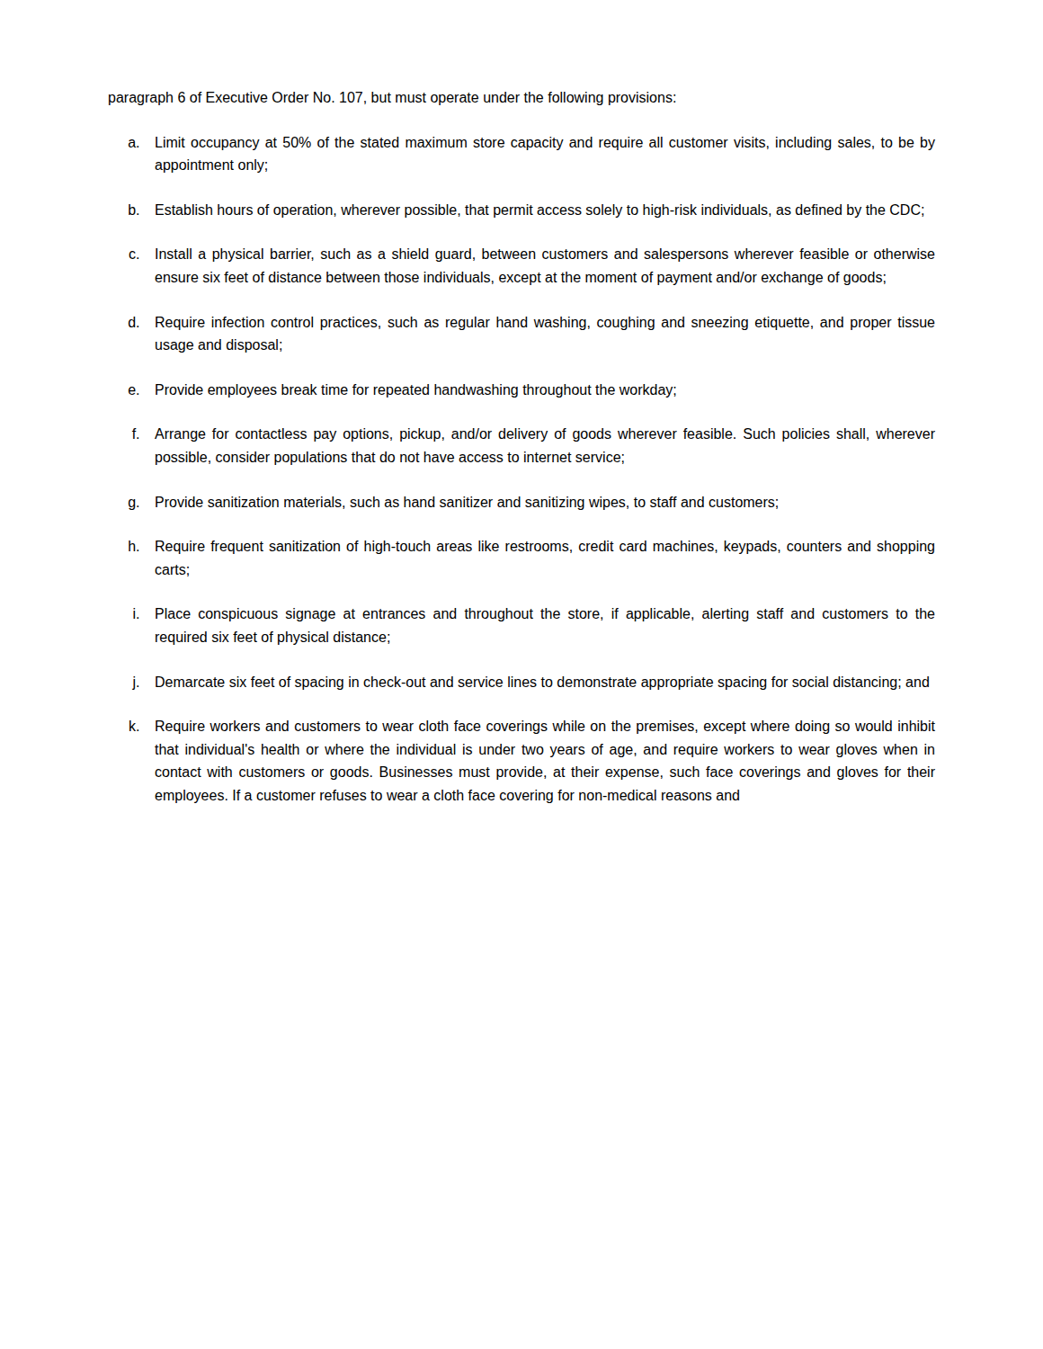paragraph 6 of Executive Order No. 107, but must operate under the following provisions:
Limit occupancy at 50% of the stated maximum store capacity and require all customer visits, including sales, to be by appointment only;
Establish hours of operation, wherever possible, that permit access solely to high-risk individuals, as defined by the CDC;
Install a physical barrier, such as a shield guard, between customers and salespersons wherever feasible or otherwise ensure six feet of distance between those individuals, except at the moment of payment and/or exchange of goods;
Require infection control practices, such as regular hand washing, coughing and sneezing etiquette, and proper tissue usage and disposal;
Provide employees break time for repeated handwashing throughout the workday;
Arrange for contactless pay options, pickup, and/or delivery of goods wherever feasible. Such policies shall, wherever possible, consider populations that do not have access to internet service;
Provide sanitization materials, such as hand sanitizer and sanitizing wipes, to staff and customers;
Require frequent sanitization of high-touch areas like restrooms, credit card machines, keypads, counters and shopping carts;
Place conspicuous signage at entrances and throughout the store, if applicable, alerting staff and customers to the required six feet of physical distance;
Demarcate six feet of spacing in check-out and service lines to demonstrate appropriate spacing for social distancing; and
Require workers and customers to wear cloth face coverings while on the premises, except where doing so would inhibit that individual's health or where the individual is under two years of age, and require workers to wear gloves when in contact with customers or goods. Businesses must provide, at their expense, such face coverings and gloves for their employees. If a customer refuses to wear a cloth face covering for non-medical reasons and